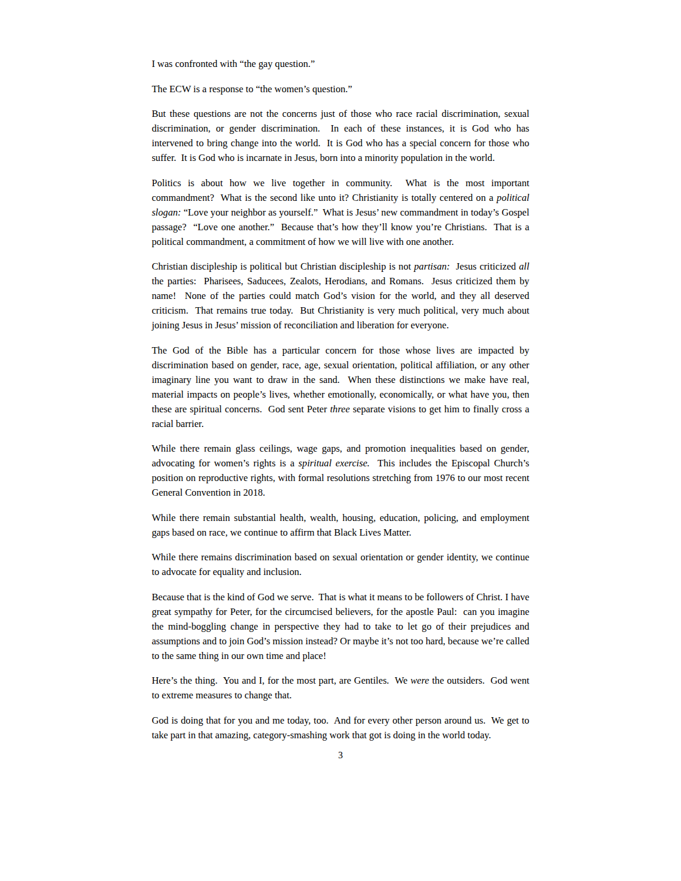I was confronted with “the gay question.”
The ECW is a response to “the women’s question.”
But these questions are not the concerns just of those who race racial discrimination, sexual discrimination, or gender discrimination. In each of these instances, it is God who has intervened to bring change into the world. It is God who has a special concern for those who suffer. It is God who is incarnate in Jesus, born into a minority population in the world.
Politics is about how we live together in community. What is the most important commandment? What is the second like unto it? Christianity is totally centered on a political slogan: “Love your neighbor as yourself.” What is Jesus’ new commandment in today’s Gospel passage? “Love one another.” Because that’s how they’ll know you’re Christians. That is a political commandment, a commitment of how we will live with one another.
Christian discipleship is political but Christian discipleship is not partisan: Jesus criticized all the parties: Pharisees, Saducees, Zealots, Herodians, and Romans. Jesus criticized them by name! None of the parties could match God’s vision for the world, and they all deserved criticism. That remains true today. But Christianity is very much political, very much about joining Jesus in Jesus’ mission of reconciliation and liberation for everyone.
The God of the Bible has a particular concern for those whose lives are impacted by discrimination based on gender, race, age, sexual orientation, political affiliation, or any other imaginary line you want to draw in the sand. When these distinctions we make have real, material impacts on people’s lives, whether emotionally, economically, or what have you, then these are spiritual concerns. God sent Peter three separate visions to get him to finally cross a racial barrier.
While there remain glass ceilings, wage gaps, and promotion inequalities based on gender, advocating for women’s rights is a spiritual exercise. This includes the Episcopal Church’s position on reproductive rights, with formal resolutions stretching from 1976 to our most recent General Convention in 2018.
While there remain substantial health, wealth, housing, education, policing, and employment gaps based on race, we continue to affirm that Black Lives Matter.
While there remains discrimination based on sexual orientation or gender identity, we continue to advocate for equality and inclusion.
Because that is the kind of God we serve. That is what it means to be followers of Christ. I have great sympathy for Peter, for the circumcised believers, for the apostle Paul: can you imagine the mind-boggling change in perspective they had to take to let go of their prejudices and assumptions and to join God’s mission instead? Or maybe it’s not too hard, because we’re called to the same thing in our own time and place!
Here’s the thing. You and I, for the most part, are Gentiles. We were the outsiders. God went to extreme measures to change that.
God is doing that for you and me today, too. And for every other person around us. We get to take part in that amazing, category-smashing work that got is doing in the world today.
3